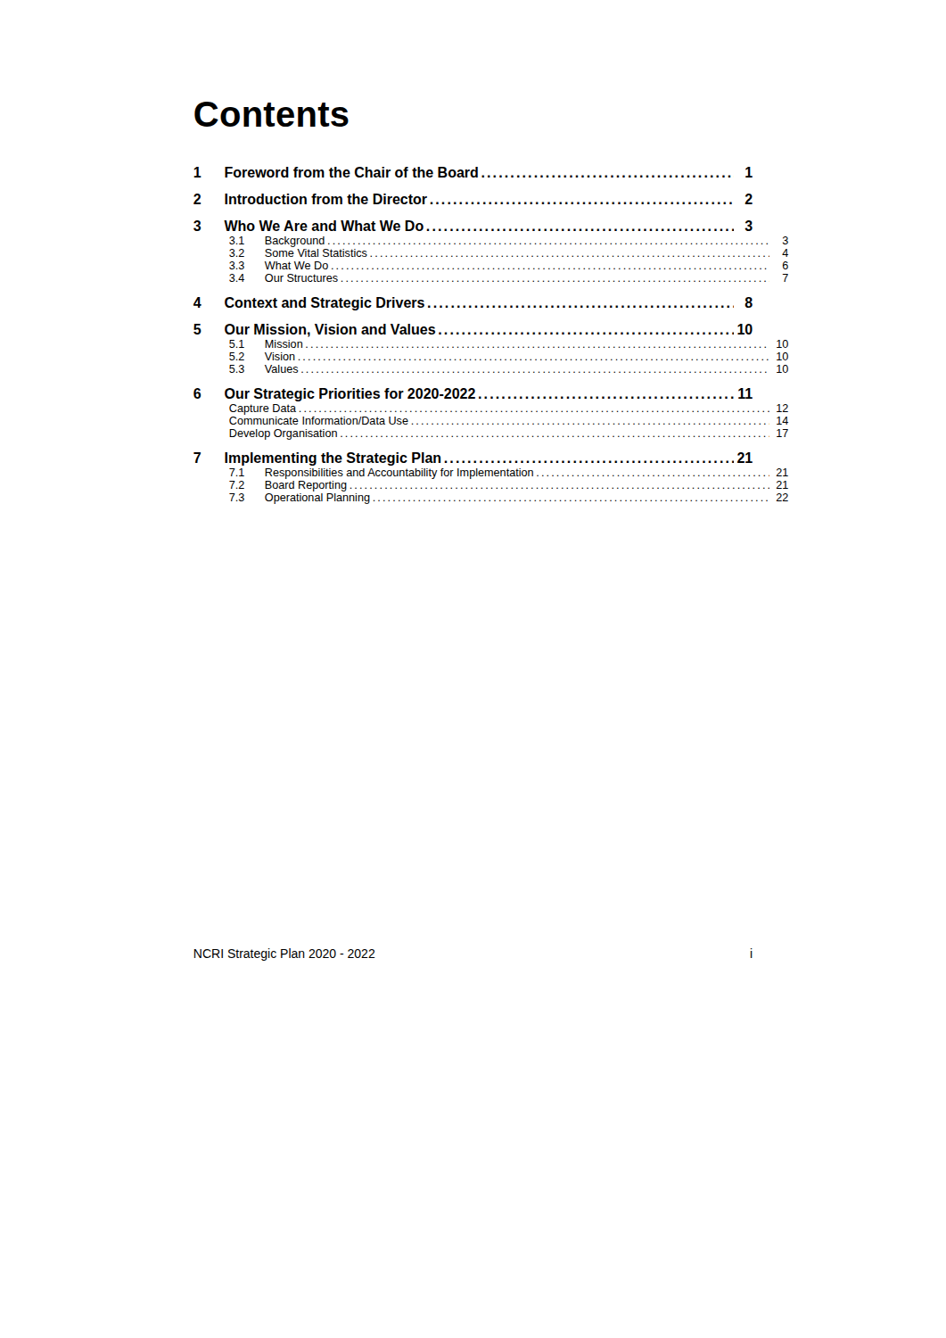Contents
1 Foreword from the Chair of the Board ....................................................................... 1
2 Introduction from the Director ................................................................................. 2
3 Who We Are and What We Do ................................................................................. 3
3.1 Background ......................................................................................................................... 3
3.2 Some Vital Statistics ........................................................................................................... 4
3.3 What We Do ....................................................................................................................... 6
3.4 Our Structures ................................................................................................................... 7
4 Context and Strategic Drivers ................................................................................. 8
5 Our Mission, Vision and Values ............................................................................. 10
5.1 Mission .............................................................................................................................. 10
5.2 Vision ................................................................................................................................ 10
5.3 Values ............................................................................................................................... 10
6 Our Strategic Priorities for 2020-2022 ..................................................................... 11
Capture Data ..................................................................................................................................... 12
Communicate Information/Data Use ......................................................................................... 14
Develop Organisation ......................................................................................................... 17
7 Implementing the Strategic Plan ........................................................................... 21
7.1 Responsibilities and Accountability for Implementation ................................................... 21
7.2 Board Reporting ............................................................................................................. 21
7.3 Operational Planning ....................................................................................................... 22
NCRI Strategic Plan 2020 - 2022 i